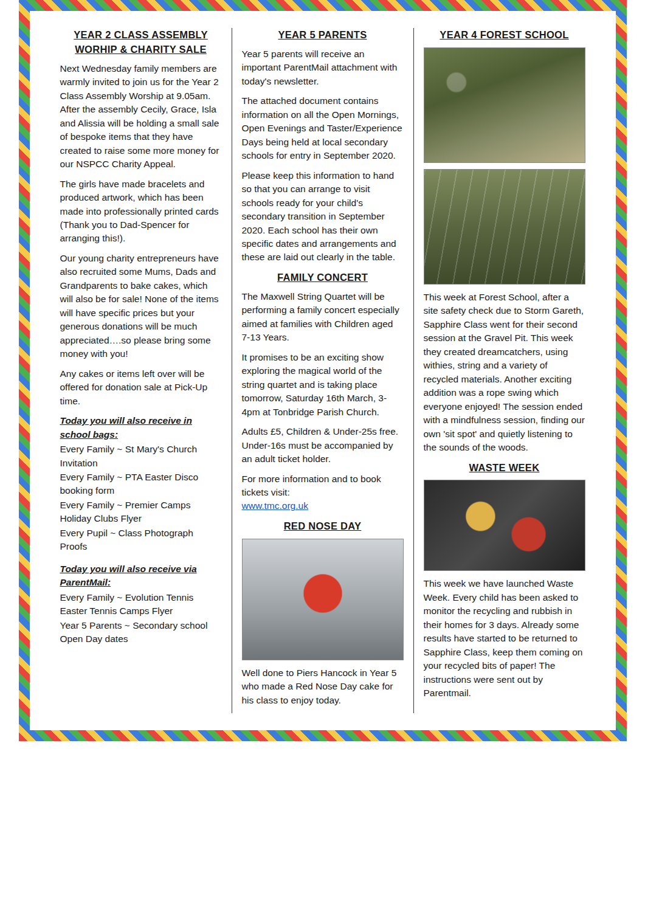YEAR 2 CLASS ASSEMBLY WORHIP & CHARITY SALE
Next Wednesday family members are warmly invited to join us for the Year 2 Class Assembly Worship at 9.05am. After the assembly Cecily, Grace, Isla and Alissia will be holding a small sale of bespoke items that they have created to raise some more money for our NSPCC Charity Appeal.
The girls have made bracelets and produced artwork, which has been made into professionally printed cards (Thank you to Dad-Spencer for arranging this!).
Our young charity entrepreneurs have also recruited some Mums, Dads and Grandparents to bake cakes, which will also be for sale! None of the items will have specific prices but your generous donations will be much appreciated….so please bring some money with you!
Any cakes or items left over will be offered for donation sale at Pick-Up time.
Today you will also receive in school bags:
Every Family ~ St Mary's Church Invitation
Every Family ~ PTA Easter Disco booking form
Every Family ~ Premier Camps Holiday Clubs Flyer
Every Pupil ~ Class Photograph Proofs
Today you will also receive via ParentMail:
Every Family ~ Evolution Tennis Easter Tennis Camps Flyer
Year 5 Parents ~ Secondary school Open Day dates
YEAR 5 PARENTS
Year 5 parents will receive an important ParentMail attachment with today's newsletter.
The attached document contains information on all the Open Mornings, Open Evenings and Taster/Experience Days being held at local secondary schools for entry in September 2020.
Please keep this information to hand so that you can arrange to visit schools ready for your child's secondary transition in September 2020. Each school has their own specific dates and arrangements and these are laid out clearly in the table.
FAMILY CONCERT
The Maxwell String Quartet will be performing a family concert especially aimed at families with Children aged 7-13 Years.
It promises to be an exciting show exploring the magical world of the string quartet and is taking place tomorrow, Saturday 16th March, 3-4pm at Tonbridge Parish Church.
Adults £5, Children & Under-25s free. Under-16s must be accompanied by an adult ticket holder.
For more information and to book tickets visit:
www.tmc.org.uk
RED NOSE DAY
Well done to Piers Hancock in Year 5 who made a Red Nose Day cake for his class to enjoy today.
YEAR 4 FOREST SCHOOL
This week at Forest School, after a site safety check due to Storm Gareth, Sapphire Class went for their second session at the Gravel Pit. This week they created dreamcatchers, using withies, string and a variety of recycled materials. Another exciting addition was a rope swing which everyone enjoyed! The session ended with a mindfulness session, finding our own 'sit spot' and quietly listening to the sounds of the woods.
WASTE WEEK
This week we have launched Waste Week. Every child has been asked to monitor the recycling and rubbish in their homes for 3 days. Already some results have started to be returned to Sapphire Class, keep them coming on your recycled bits of paper! The instructions were sent out by Parentmail.